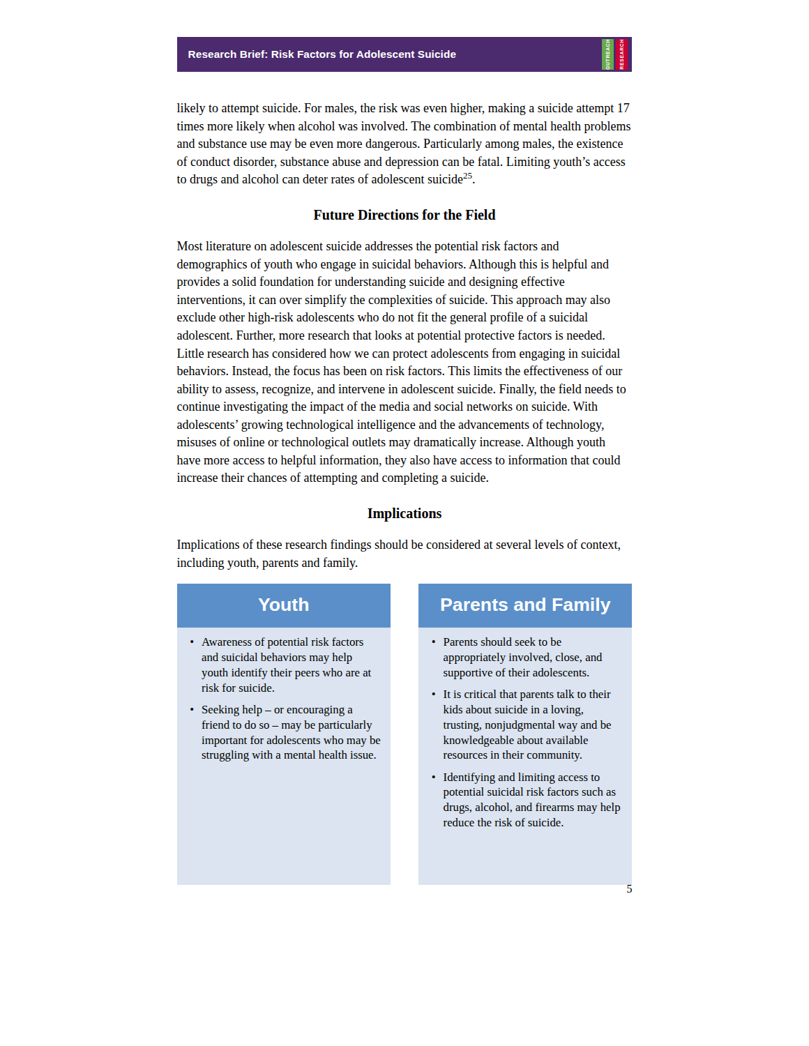Research Brief: Risk Factors for Adolescent Suicide
OUTREACH
RESEARCH
likely to attempt suicide. For males, the risk was even higher, making a suicide attempt 17 times more likely when alcohol was involved. The combination of mental health problems and substance use may be even more dangerous. Particularly among males, the existence of conduct disorder, substance abuse and depression can be fatal. Limiting youth’s access to drugs and alcohol can deter rates of adolescent suicide25.
Future Directions for the Field
Most literature on adolescent suicide addresses the potential risk factors and demographics of youth who engage in suicidal behaviors. Although this is helpful and provides a solid foundation for understanding suicide and designing effective interventions, it can over simplify the complexities of suicide. This approach may also exclude other high-risk adolescents who do not fit the general profile of a suicidal adolescent. Further, more research that looks at potential protective factors is needed. Little research has considered how we can protect adolescents from engaging in suicidal behaviors. Instead, the focus has been on risk factors. This limits the effectiveness of our ability to assess, recognize, and intervene in adolescent suicide. Finally, the field needs to continue investigating the impact of the media and social networks on suicide. With adolescents’ growing technological intelligence and the advancements of technology, misuses of online or technological outlets may dramatically increase. Although youth have more access to helpful information, they also have access to information that could increase their chances of attempting and completing a suicide.
Implications
Implications of these research findings should be considered at several levels of context, including youth, parents and family.
Youth
Awareness of potential risk factors and suicidal behaviors may help youth identify their peers who are at risk for suicide.
Seeking help – or encouraging a friend to do so – may be particularly important for adolescents who may be struggling with a mental health issue.
Parents and Family
Parents should seek to be appropriately involved, close, and supportive of their adolescents.
It is critical that parents talk to their kids about suicide in a loving, trusting, nonjudgmental way and be knowledgeable about available resources in their community.
Identifying and limiting access to potential suicidal risk factors such as drugs, alcohol, and firearms may help reduce the risk of suicide.
5